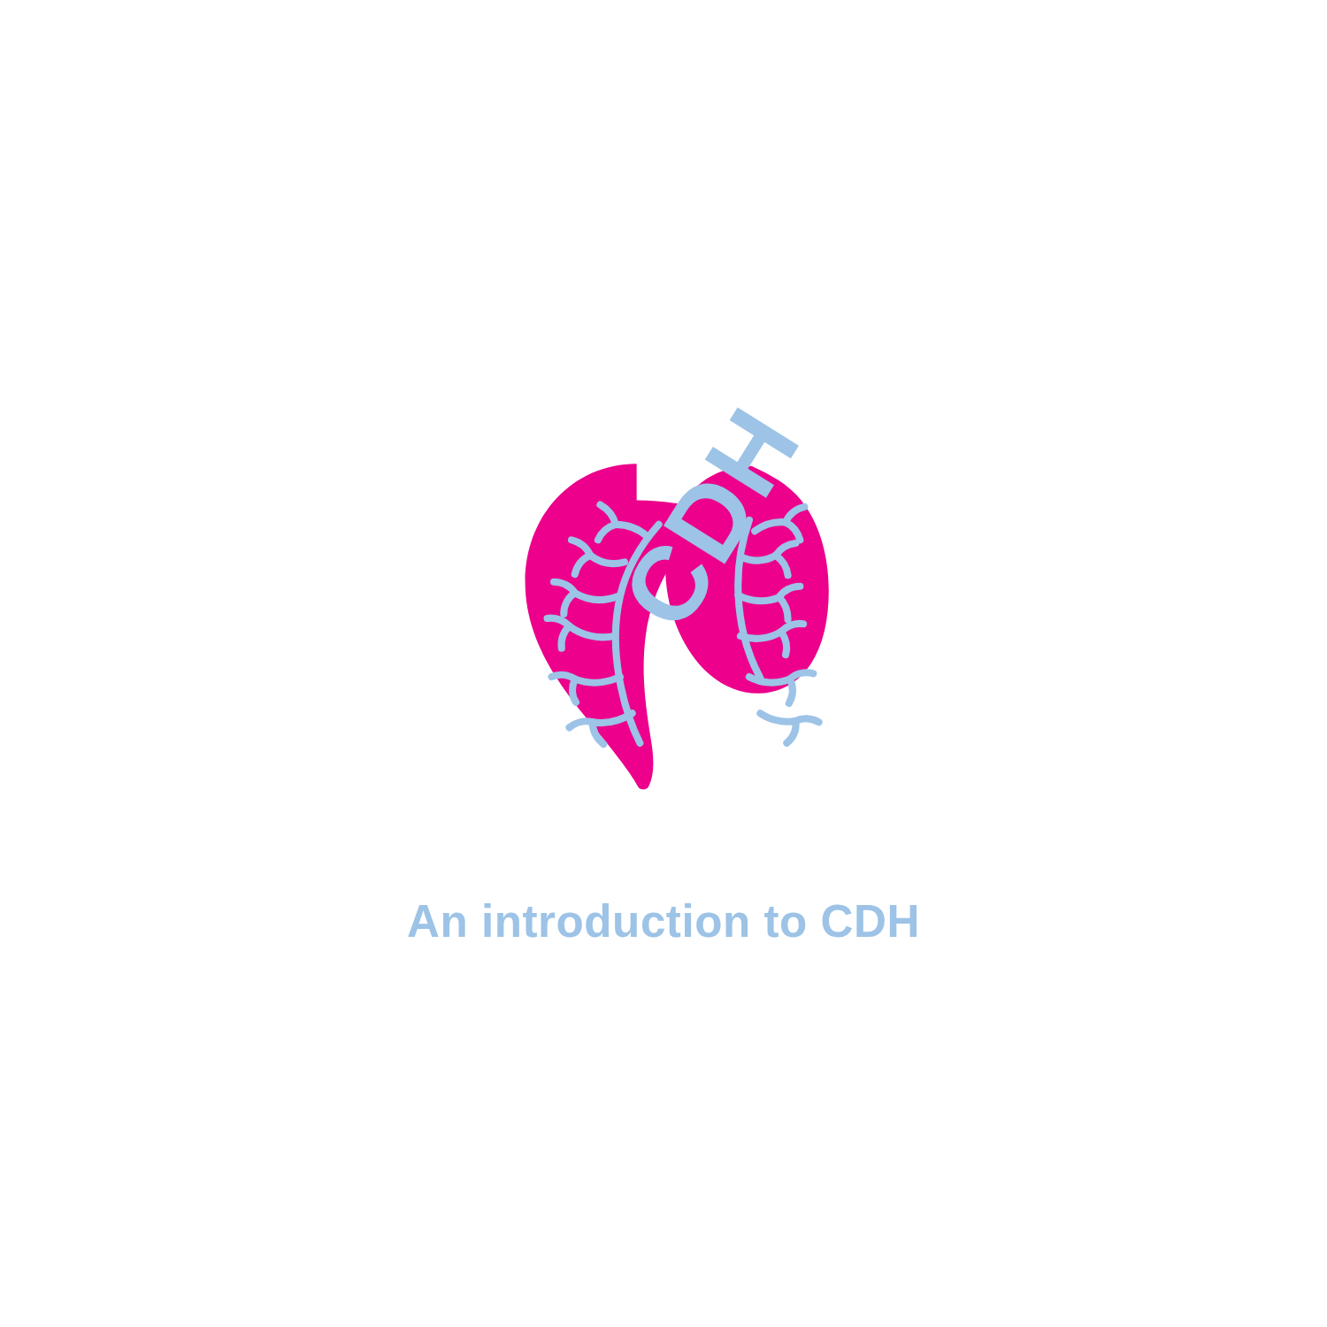CDH logo A pink heart shape formed from two lung-like lobes with pale blue branching airways, and the letters C D H set diagonally in pale blue. CDH
An introduction to CDH
CDH